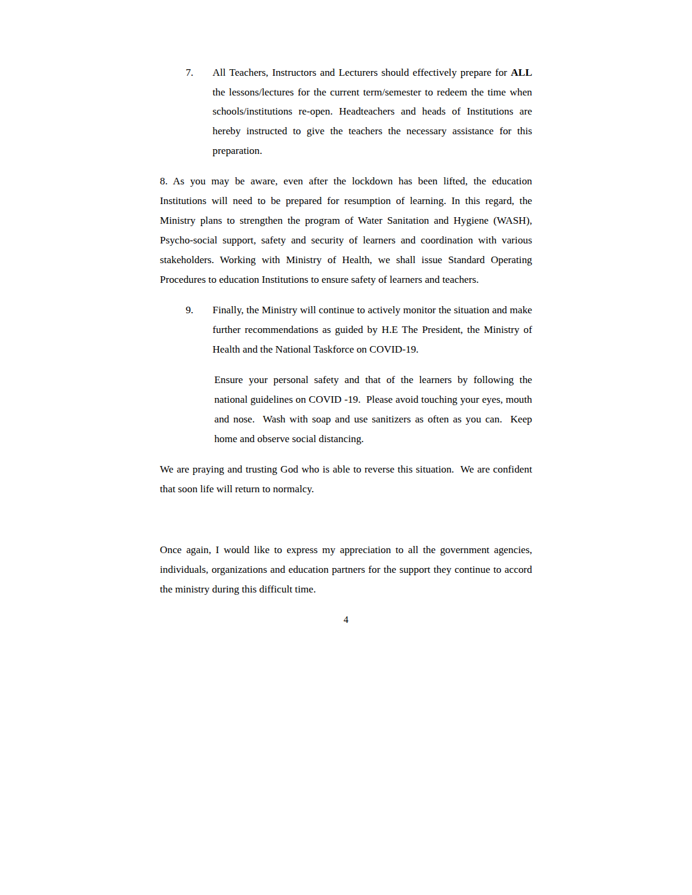7. All Teachers, Instructors and Lecturers should effectively prepare for ALL the lessons/lectures for the current term/semester to redeem the time when schools/institutions re-open. Headteachers and heads of Institutions are hereby instructed to give the teachers the necessary assistance for this preparation.
8. As you may be aware, even after the lockdown has been lifted, the education Institutions will need to be prepared for resumption of learning. In this regard, the Ministry plans to strengthen the program of Water Sanitation and Hygiene (WASH), Psycho-social support, safety and security of learners and coordination with various stakeholders. Working with Ministry of Health, we shall issue Standard Operating Procedures to education Institutions to ensure safety of learners and teachers.
9. Finally, the Ministry will continue to actively monitor the situation and make further recommendations as guided by H.E The President, the Ministry of Health and the National Taskforce on COVID-19.
Ensure your personal safety and that of the learners by following the national guidelines on COVID -19. Please avoid touching your eyes, mouth and nose. Wash with soap and use sanitizers as often as you can. Keep home and observe social distancing.
We are praying and trusting God who is able to reverse this situation. We are confident that soon life will return to normalcy.
Once again, I would like to express my appreciation to all the government agencies, individuals, organizations and education partners for the support they continue to accord the ministry during this difficult time.
4